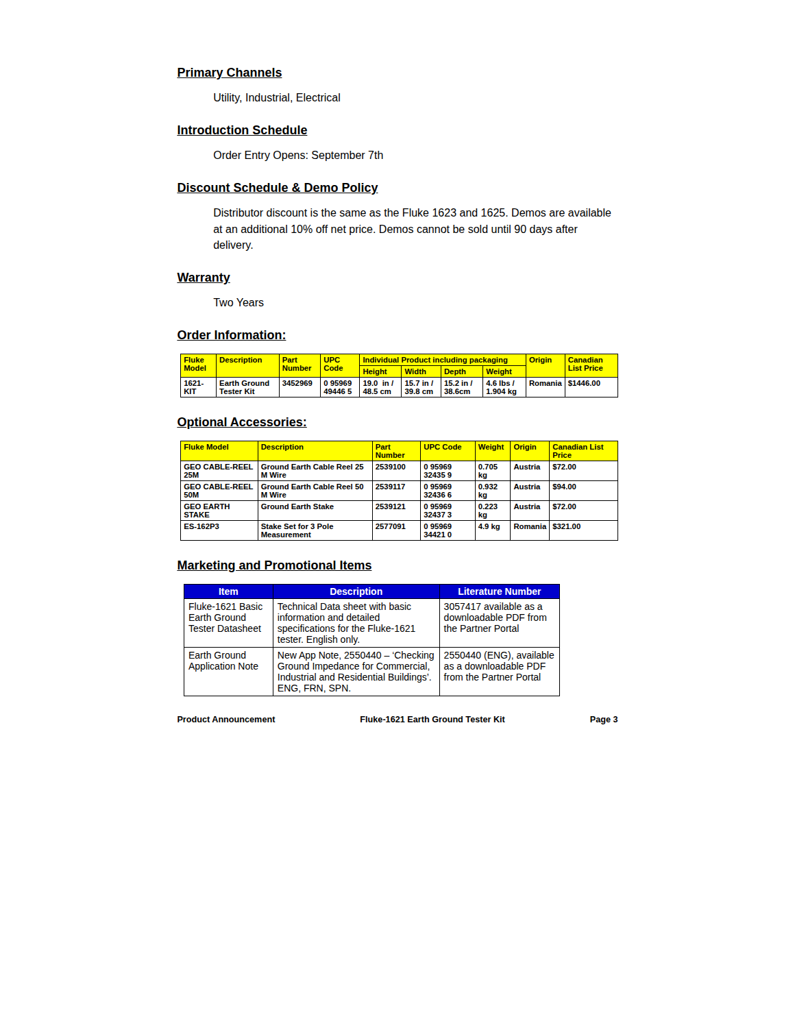Primary Channels
Utility, Industrial, Electrical
Introduction Schedule
Order Entry Opens: September 7th
Discount Schedule & Demo Policy
Distributor discount is the same as the Fluke 1623 and 1625. Demos are available at an additional 10% off net price. Demos cannot be sold until 90 days after delivery.
Warranty
Two Years
Order Information:
| Fluke Model | Description | Part Number | UPC Code | Individual Product including packaging | Origin | Canadian List Price |
| --- | --- | --- | --- | --- | --- | --- |
| Height | Width | Depth | Weight |
| 1621-KIT | Earth Ground Tester Kit | 3452969 | 0 95969 49446 5 | 19.0 in / 48.5 cm | 15.7 in / 39.8 cm | 15.2 in / 38.6cm | 4.6 lbs / 1.904 kg | Romania | $1446.00 |
Optional Accessories:
| Fluke Model | Description | Part Number | UPC Code | Weight | Origin | Canadian List Price |
| --- | --- | --- | --- | --- | --- | --- |
| GEO CABLE-REEL 25M | Ground Earth Cable Reel 25 M Wire | 2539100 | 0 95969 32435 9 | 0.705 kg | Austria | $72.00 |
| GEO CABLE-REEL 50M | Ground Earth Cable Reel 50 M Wire | 2539117 | 0 95969 32436 6 | 0.932 kg | Austria | $94.00 |
| GEO EARTH STAKE | Ground Earth Stake | 2539121 | 0 95969 32437 3 | 0.223 kg | Austria | $72.00 |
| ES-162P3 | Stake Set for 3 Pole Measurement | 2577091 | 0 95969 34421 0 | 4.9 kg | Romania | $321.00 |
Marketing and Promotional Items
| Item | Description | Literature Number |
| --- | --- | --- |
| Fluke-1621 Basic Earth Ground Tester Datasheet | Technical Data sheet with basic information and detailed specifications for the Fluke-1621 tester. English only. | 3057417 available as a downloadable PDF from the Partner Portal |
| Earth Ground Application Note | New App Note, 2550440 – ‘Checking Ground Impedance for Commercial, Industrial and Residential Buildings’. ENG, FRN, SPN. | 2550440 (ENG), available as a downloadable PDF from the Partner Portal |
Product Announcement
Fluke-1621 Earth Ground Tester Kit
Page 3